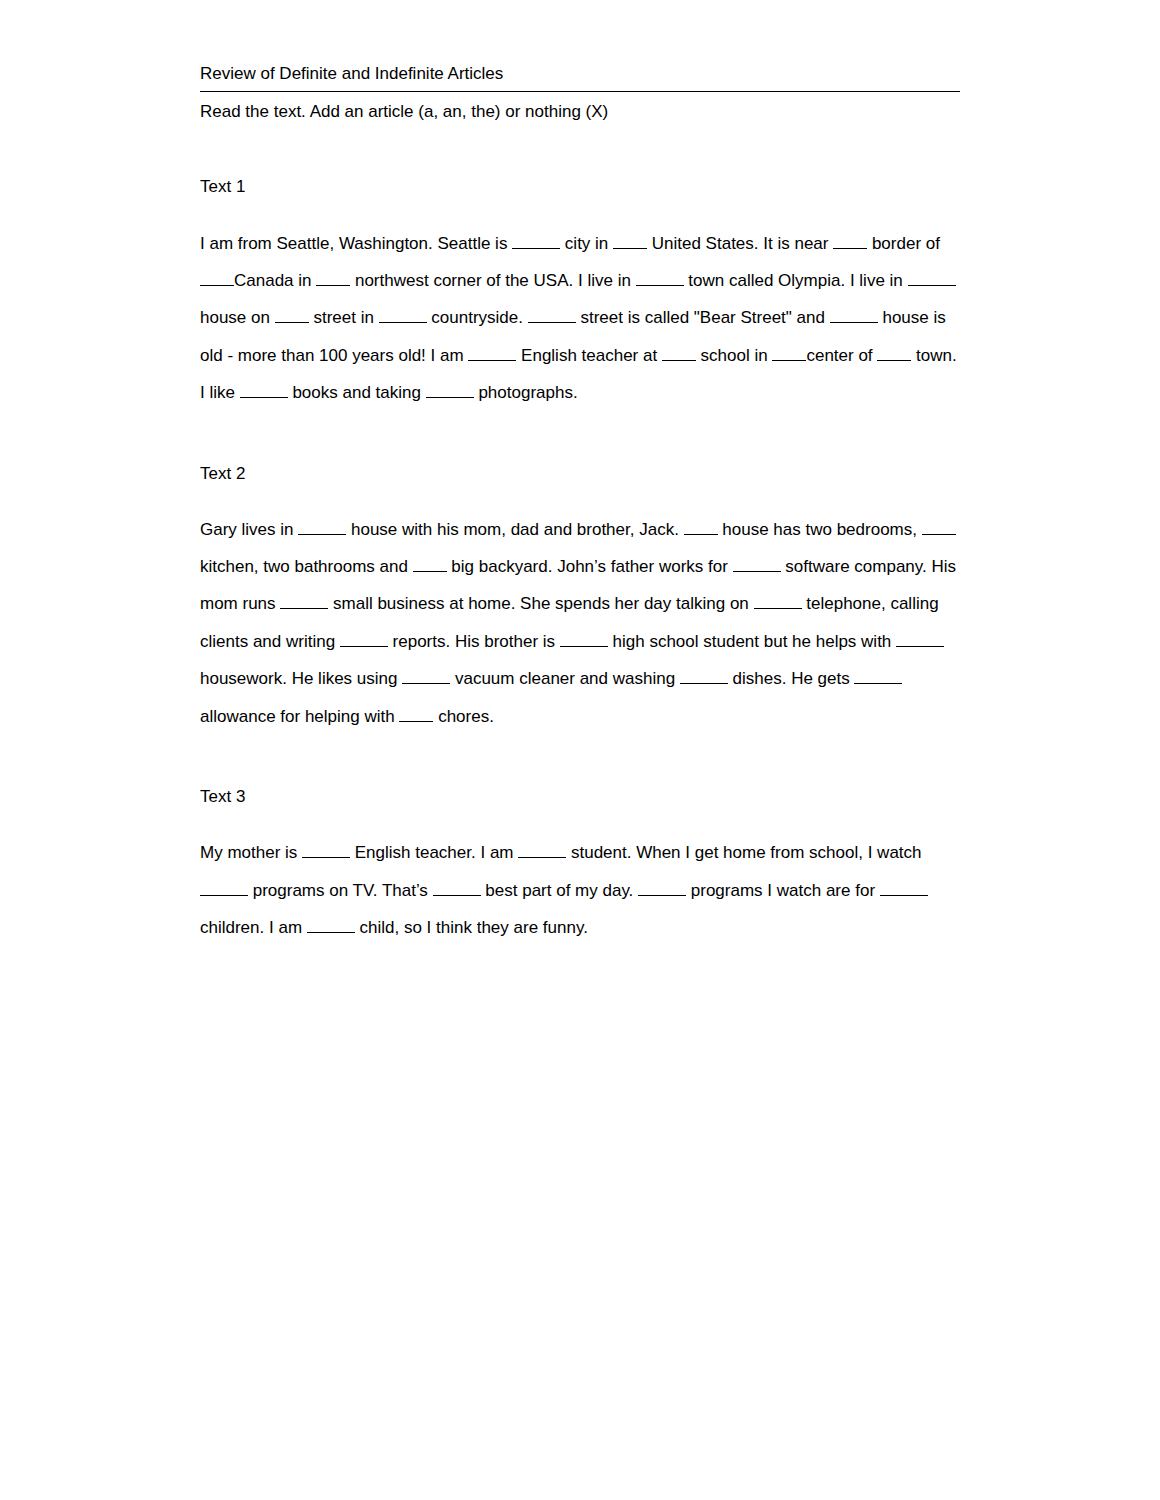Review of Definite and Indefinite Articles
Read the text. Add an article (a, an, the) or nothing (X)
Text 1
I am from Seattle, Washington. Seattle is city in United States. It is near border of Canada in northwest corner of the USA. I live in town called Olympia. I live in house on street in countryside. street is called "Bear Street" and house is old - more than 100 years old! I am English teacher at school in center of town. I like books and taking photographs.
Text 2
Gary lives in house with his mom, dad and brother, Jack. house has two bedrooms, kitchen, two bathrooms and big backyard. John’s father works for software company. His mom runs small business at home. She spends her day talking on telephone, calling clients and writing reports. His brother is high school student but he helps with housework. He likes using vacuum cleaner and washing dishes. He gets allowance for helping with chores.
Text 3
My mother is English teacher. I am student. When I get home from school, I watch programs on TV. That’s best part of my day. programs I watch are for children. I am child, so I think they are funny.